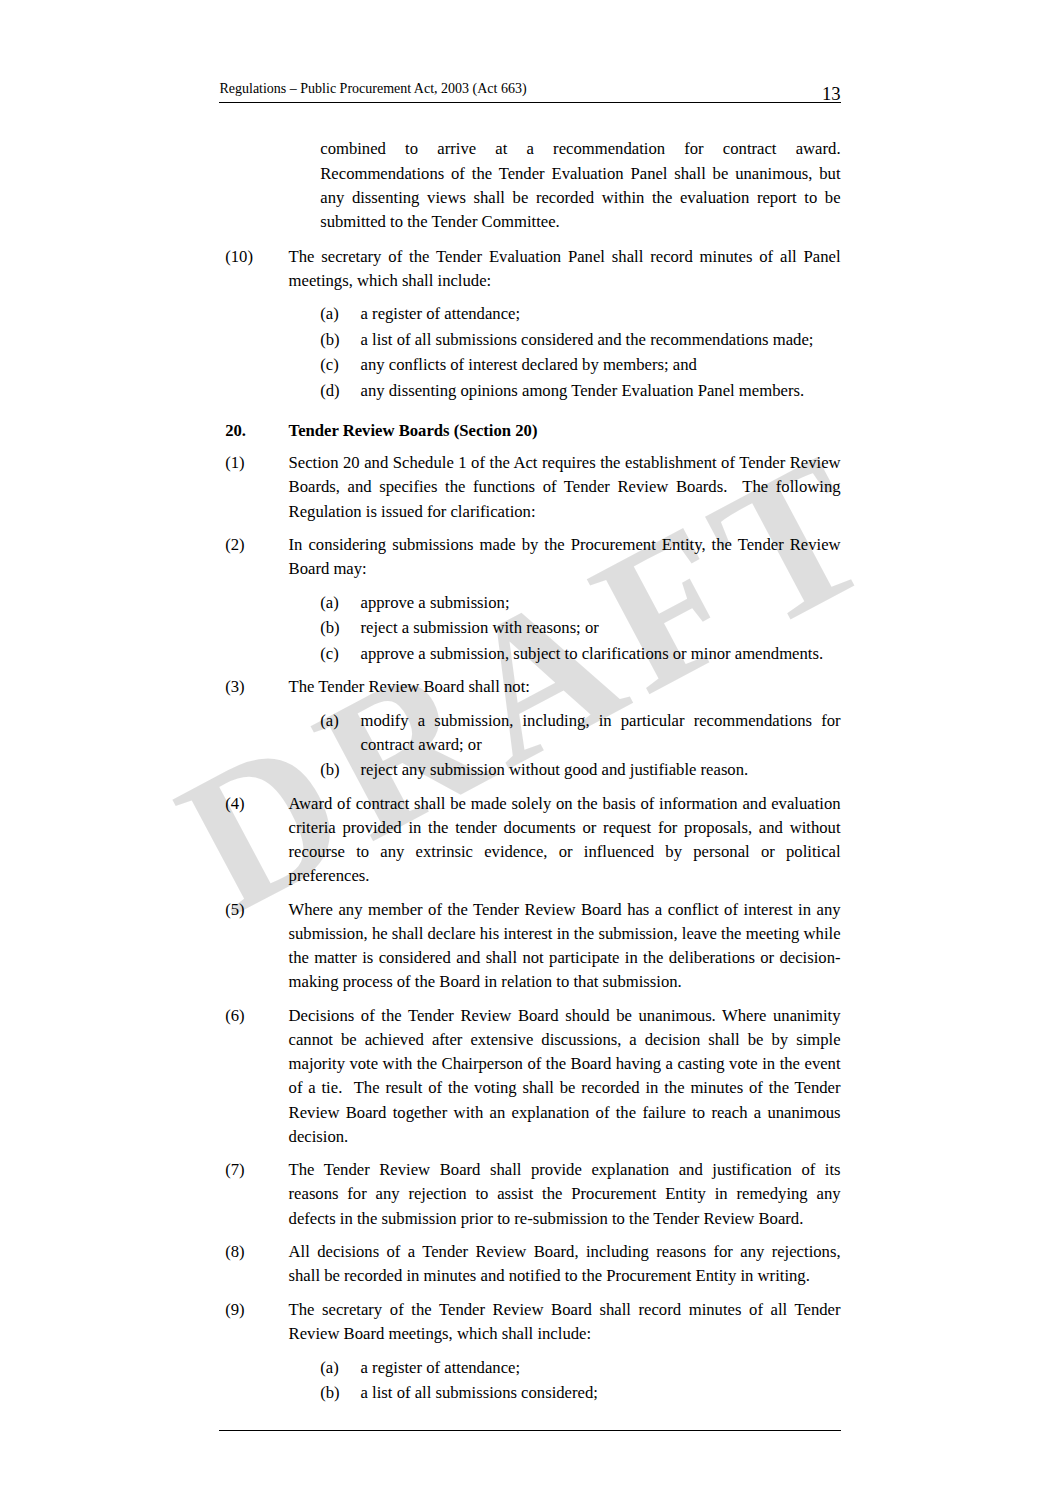DRAFT
Regulations – Public Procurement Act, 2003 (Act 663)
13
combined to arrive at a recommendation for contract award. Recommendations of the Tender Evaluation Panel shall be unanimous, but any dissenting views shall be recorded within the evaluation report to be submitted to the Tender Committee.
(10)
The secretary of the Tender Evaluation Panel shall record minutes of all Panel meetings, which shall include:
(a)
a register of attendance;
(b)
a list of all submissions considered and the recommendations made;
(c)
any conflicts of interest declared by members; and
(d)
any dissenting opinions among Tender Evaluation Panel members.
20.
Tender Review Boards (Section 20)
(1)
Section 20 and Schedule 1 of the Act requires the establishment of Tender Review Boards, and specifies the functions of Tender Review Boards. The following Regulation is issued for clarification:
(2)
In considering submissions made by the Procurement Entity, the Tender Review Board may:
(a)
approve a submission;
(b)
reject a submission with reasons; or
(c)
approve a submission, subject to clarifications or minor amendments.
(3)
The Tender Review Board shall not:
(a)
modify a submission, including, in particular recommendations for contract award; or
(b)
reject any submission without good and justifiable reason.
(4)
Award of contract shall be made solely on the basis of information and evaluation criteria provided in the tender documents or request for proposals, and without recourse to any extrinsic evidence, or influenced by personal or political preferences.
(5)
Where any member of the Tender Review Board has a conflict of interest in any submission, he shall declare his interest in the submission, leave the meeting while the matter is considered and shall not participate in the deliberations or decision-making process of the Board in relation to that submission.
(6)
Decisions of the Tender Review Board should be unanimous. Where unanimity cannot be achieved after extensive discussions, a decision shall be by simple majority vote with the Chairperson of the Board having a casting vote in the event of a tie. The result of the voting shall be recorded in the minutes of the Tender Review Board together with an explanation of the failure to reach a unanimous decision.
(7)
The Tender Review Board shall provide explanation and justification of its reasons for any rejection to assist the Procurement Entity in remedying any defects in the submission prior to re-submission to the Tender Review Board.
(8)
All decisions of a Tender Review Board, including reasons for any rejections, shall be recorded in minutes and notified to the Procurement Entity in writing.
(9)
The secretary of the Tender Review Board shall record minutes of all Tender Review Board meetings, which shall include:
(a)
a register of attendance;
(b)
a list of all submissions considered;